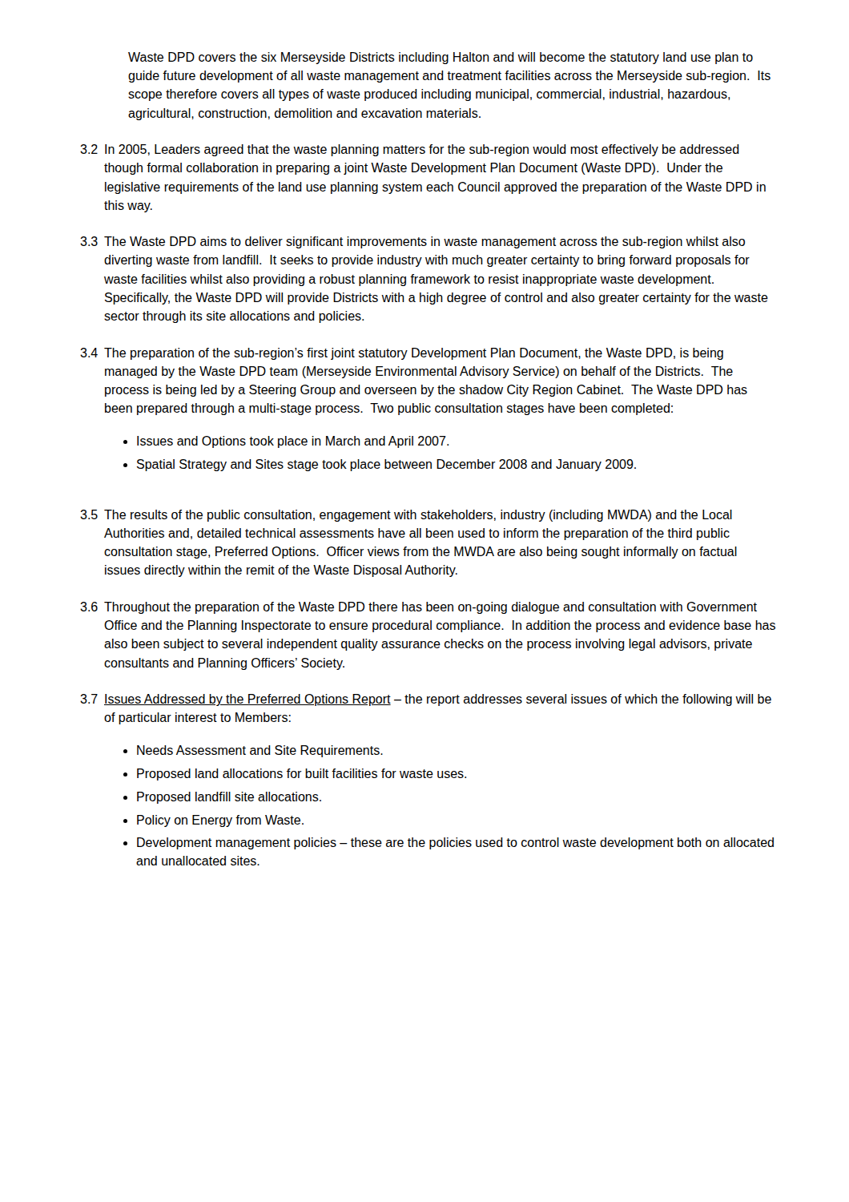Waste DPD covers the six Merseyside Districts including Halton and will become the statutory land use plan to guide future development of all waste management and treatment facilities across the Merseyside sub-region. Its scope therefore covers all types of waste produced including municipal, commercial, industrial, hazardous, agricultural, construction, demolition and excavation materials.
3.2
In 2005, Leaders agreed that the waste planning matters for the sub-region would most effectively be addressed though formal collaboration in preparing a joint Waste Development Plan Document (Waste DPD). Under the legislative requirements of the land use planning system each Council approved the preparation of the Waste DPD in this way.
3.3
The Waste DPD aims to deliver significant improvements in waste management across the sub-region whilst also diverting waste from landfill. It seeks to provide industry with much greater certainty to bring forward proposals for waste facilities whilst also providing a robust planning framework to resist inappropriate waste development. Specifically, the Waste DPD will provide Districts with a high degree of control and also greater certainty for the waste sector through its site allocations and policies.
3.4
The preparation of the sub-region’s first joint statutory Development Plan Document, the Waste DPD, is being managed by the Waste DPD team (Merseyside Environmental Advisory Service) on behalf of the Districts. The process is being led by a Steering Group and overseen by the shadow City Region Cabinet. The Waste DPD has been prepared through a multi-stage process. Two public consultation stages have been completed:
Issues and Options took place in March and April 2007.
Spatial Strategy and Sites stage took place between December 2008 and January 2009.
3.5
The results of the public consultation, engagement with stakeholders, industry (including MWDA) and the Local Authorities and, detailed technical assessments have all been used to inform the preparation of the third public consultation stage, Preferred Options. Officer views from the MWDA are also being sought informally on factual issues directly within the remit of the Waste Disposal Authority.
3.6
Throughout the preparation of the Waste DPD there has been on-going dialogue and consultation with Government Office and the Planning Inspectorate to ensure procedural compliance. In addition the process and evidence base has also been subject to several independent quality assurance checks on the process involving legal advisors, private consultants and Planning Officers’ Society.
3.7
Issues Addressed by the Preferred Options Report – the report addresses several issues of which the following will be of particular interest to Members:
Needs Assessment and Site Requirements.
Proposed land allocations for built facilities for waste uses.
Proposed landfill site allocations.
Policy on Energy from Waste.
Development management policies – these are the policies used to control waste development both on allocated and unallocated sites.